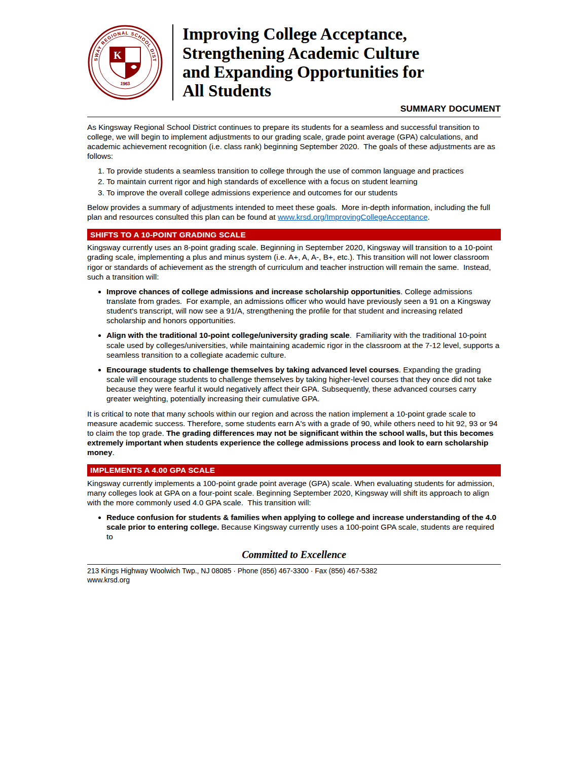KINGSWAY REGIONAL SCHOOL DISTRICT 1963 K
Improving College Acceptance,
Strengthening Academic Culture
and Expanding Opportunities for
All Students
SUMMARY DOCUMENT
As Kingsway Regional School District continues to prepare its students for a seamless and successful transition to college, we will begin to implement adjustments to our grading scale, grade point average (GPA) calculations, and academic achievement recognition (i.e. class rank) beginning September 2020. The goals of these adjustments are as follows:
To provide students a seamless transition to college through the use of common language and practices
To maintain current rigor and high standards of excellence with a focus on student learning
To improve the overall college admissions experience and outcomes for our students
Below provides a summary of adjustments intended to meet these goals. More in-depth information, including the full plan and resources consulted this plan can be found at www.krsd.org/ImprovingCollegeAcceptance.
SHIFTS TO A 10-POINT GRADING SCALE
Kingsway currently uses an 8-point grading scale. Beginning in September 2020, Kingsway will transition to a 10-point grading scale, implementing a plus and minus system (i.e. A+, A, A-, B+, etc.). This transition will not lower classroom rigor or standards of achievement as the strength of curriculum and teacher instruction will remain the same. Instead, such a transition will:
Improve chances of college admissions and increase scholarship opportunities. College admissions translate from grades. For example, an admissions officer who would have previously seen a 91 on a Kingsway student's transcript, will now see a 91/A, strengthening the profile for that student and increasing related scholarship and honors opportunities.
Align with the traditional 10-point college/university grading scale. Familiarity with the traditional 10-point scale used by colleges/universities, while maintaining academic rigor in the classroom at the 7-12 level, supports a seamless transition to a collegiate academic culture.
Encourage students to challenge themselves by taking advanced level courses. Expanding the grading scale will encourage students to challenge themselves by taking higher-level courses that they once did not take because they were fearful it would negatively affect their GPA. Subsequently, these advanced courses carry greater weighting, potentially increasing their cumulative GPA.
It is critical to note that many schools within our region and across the nation implement a 10-point grade scale to measure academic success. Therefore, some students earn A's with a grade of 90, while others need to hit 92, 93 or 94 to claim the top grade. The grading differences may not be significant within the school walls, but this becomes extremely important when students experience the college admissions process and look to earn scholarship money.
IMPLEMENTS A 4.00 GPA SCALE
Kingsway currently implements a 100-point grade point average (GPA) scale. When evaluating students for admission, many colleges look at GPA on a four-point scale. Beginning September 2020, Kingsway will shift its approach to align with the more commonly used 4.0 GPA scale. This transition will:
Reduce confusion for students & families when applying to college and increase understanding of the 4.0 scale prior to entering college. Because Kingsway currently uses a 100-point GPA scale, students are required to
Committed to Excellence
213 Kings Highway Woolwich Twp., NJ 08085 · Phone (856) 467-3300 · Fax (856) 467-5382
www.krsd.org